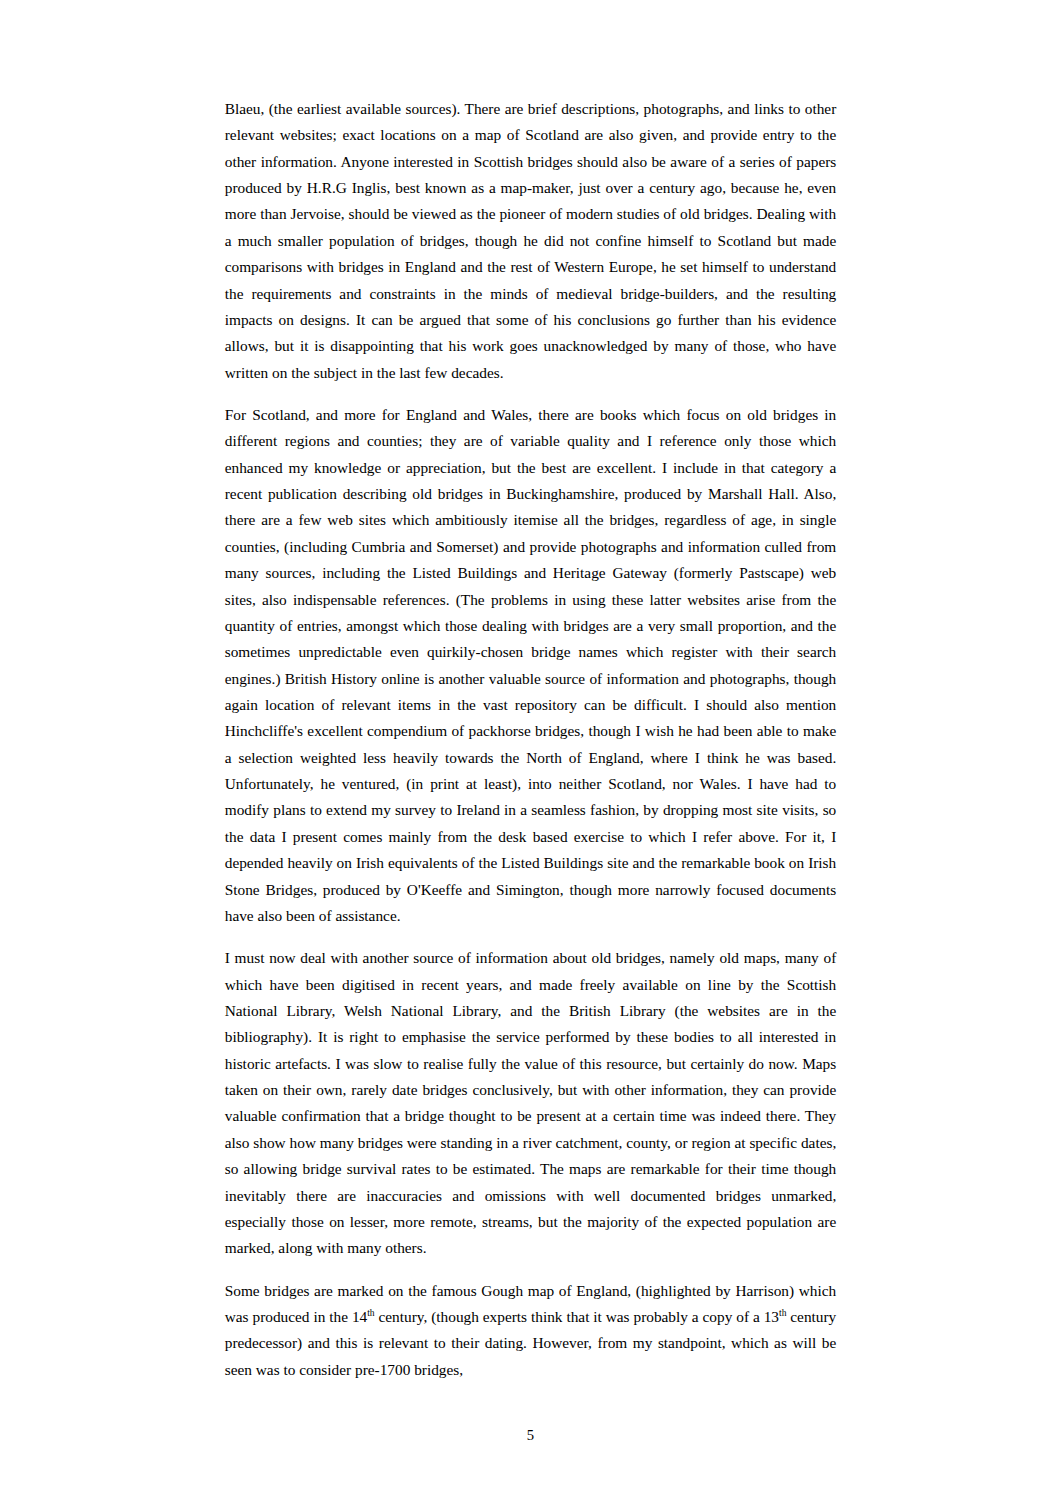Blaeu, (the earliest available sources). There are brief descriptions, photographs, and links to other relevant websites; exact locations on a map of Scotland are also given, and provide entry to the other information. Anyone interested in Scottish bridges should also be aware of a series of papers produced by H.R.G Inglis, best known as a map-maker, just over a century ago, because he, even more than Jervoise, should be viewed as the pioneer of modern studies of old bridges. Dealing with a much smaller population of bridges, though he did not confine himself to Scotland but made comparisons with bridges in England and the rest of Western Europe, he set himself to understand the requirements and constraints in the minds of medieval bridge-builders, and the resulting impacts on designs. It can be argued that some of his conclusions go further than his evidence allows, but it is disappointing that his work goes unacknowledged by many of those, who have written on the subject in the last few decades.
For Scotland, and more for England and Wales, there are books which focus on old bridges in different regions and counties; they are of variable quality and I reference only those which enhanced my knowledge or appreciation, but the best are excellent. I include in that category a recent publication describing old bridges in Buckinghamshire, produced by Marshall Hall. Also, there are a few web sites which ambitiously itemise all the bridges, regardless of age, in single counties, (including Cumbria and Somerset) and provide photographs and information culled from many sources, including the Listed Buildings and Heritage Gateway (formerly Pastscape) web sites, also indispensable references. (The problems in using these latter websites arise from the quantity of entries, amongst which those dealing with bridges are a very small proportion, and the sometimes unpredictable even quirkily-chosen bridge names which register with their search engines.) British History online is another valuable source of information and photographs, though again location of relevant items in the vast repository can be difficult. I should also mention Hinchcliffe's excellent compendium of packhorse bridges, though I wish he had been able to make a selection weighted less heavily towards the North of England, where I think he was based. Unfortunately, he ventured, (in print at least), into neither Scotland, nor Wales. I have had to modify plans to extend my survey to Ireland in a seamless fashion, by dropping most site visits, so the data I present comes mainly from the desk based exercise to which I refer above. For it, I depended heavily on Irish equivalents of the Listed Buildings site and the remarkable book on Irish Stone Bridges, produced by O'Keeffe and Simington, though more narrowly focused documents have also been of assistance.
I must now deal with another source of information about old bridges, namely old maps, many of which have been digitised in recent years, and made freely available on line by the Scottish National Library, Welsh National Library, and the British Library (the websites are in the bibliography). It is right to emphasise the service performed by these bodies to all interested in historic artefacts. I was slow to realise fully the value of this resource, but certainly do now. Maps taken on their own, rarely date bridges conclusively, but with other information, they can provide valuable confirmation that a bridge thought to be present at a certain time was indeed there. They also show how many bridges were standing in a river catchment, county, or region at specific dates, so allowing bridge survival rates to be estimated. The maps are remarkable for their time though inevitably there are inaccuracies and omissions with well documented bridges unmarked, especially those on lesser, more remote, streams, but the majority of the expected population are marked, along with many others.
Some bridges are marked on the famous Gough map of England, (highlighted by Harrison) which was produced in the 14th century, (though experts think that it was probably a copy of a 13th century predecessor) and this is relevant to their dating. However, from my standpoint, which as will be seen was to consider pre-1700 bridges,
5